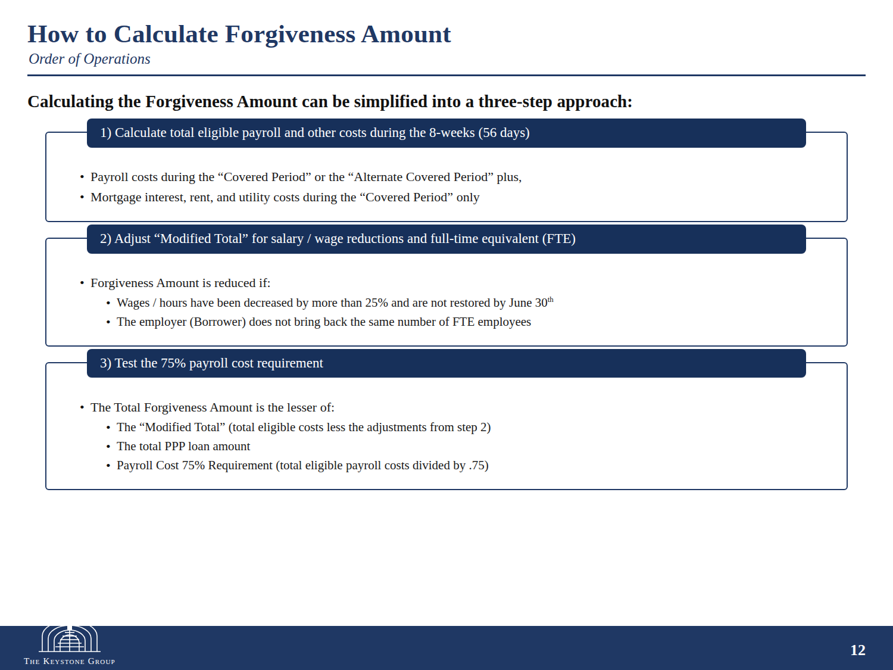How to Calculate Forgiveness Amount
Order of Operations
Calculating the Forgiveness Amount can be simplified into a three-step approach:
1) Calculate total eligible payroll and other costs during the 8-weeks (56 days)
Payroll costs during the “Covered Period” or the “Alternate Covered Period” plus,
Mortgage interest, rent, and utility costs during the “Covered Period” only
2) Adjust “Modified Total” for salary / wage reductions and full-time equivalent (FTE)
Forgiveness Amount is reduced if:
Wages / hours have been decreased by more than 25% and are not restored by June 30th
The employer (Borrower) does not bring back the same number of FTE employees
3) Test the 75% payroll cost requirement
The Total Forgiveness Amount is the lesser of:
The “Modified Total” (total eligible costs less the adjustments from step 2)
The total PPP loan amount
Payroll Cost 75% Requirement (total eligible payroll costs divided by .75)
12
The Keystone Group